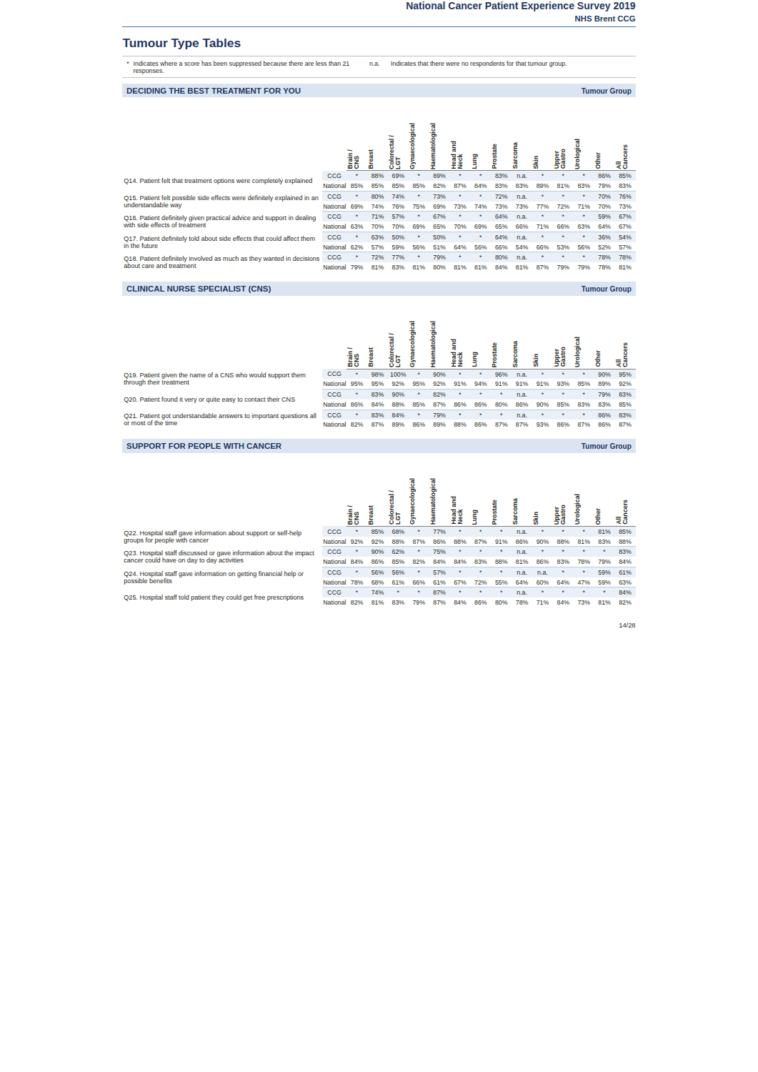National Cancer Patient Experience Survey 2019
NHS Brent CCG
Tumour Type Tables
*
Indicates where a score has been suppressed because there are less than 21 responses.
n.a.
Indicates that there were no respondents for that tumour group.
DECIDING THE BEST TREATMENT FOR YOU
Tumour Group
| | | Brain / CNS | Breast | Colorectal / LGT | Gynaecological | Haematological | Head and Neck | Lung | Prostate | Sarcoma | Skin | Upper Gastro | Urological | Other | All Cancers |
| --- | --- | --- | --- | --- | --- | --- | --- | --- | --- | --- | --- | --- | --- | --- | --- |
| Q14. Patient felt that treatment options were completely explained | CCG | * | 88% | 69% | * | 89% | * | * | 83% | n.a. | * | * | * | 86% | 85% |
| National | 85% | 85% | 85% | 85% | 82% | 87% | 84% | 83% | 83% | 89% | 81% | 83% | 79% | 83% |
| Q15. Patient felt possible side effects were definitely explained in an understandable way | CCG | * | 80% | 74% | * | 73% | * | * | 72% | n.a. | * | * | * | 70% | 76% |
| National | 69% | 74% | 76% | 75% | 69% | 73% | 74% | 73% | 73% | 77% | 72% | 71% | 70% | 73% |
| Q16. Patient definitely given practical advice and support in dealing with side effects of treatment | CCG | * | 71% | 57% | * | 67% | * | * | 64% | n.a. | * | * | * | 59% | 67% |
| National | 63% | 70% | 70% | 69% | 65% | 70% | 69% | 65% | 66% | 71% | 66% | 63% | 64% | 67% |
| Q17. Patient definitely told about side effects that could affect them in the future | CCG | * | 63% | 50% | * | 50% | * | * | 64% | n.a. | * | * | * | 36% | 54% |
| National | 62% | 57% | 59% | 56% | 51% | 64% | 56% | 66% | 54% | 66% | 53% | 56% | 52% | 57% |
| Q18. Patient definitely involved as much as they wanted in decisions about care and treatment | CCG | * | 72% | 77% | * | 79% | * | * | 80% | n.a. | * | * | * | 78% | 78% |
| National | 79% | 81% | 83% | 81% | 80% | 81% | 81% | 84% | 81% | 87% | 79% | 79% | 78% | 81% |
CLINICAL NURSE SPECIALIST (CNS)
Tumour Group
| | | Brain / CNS | Breast | Colorectal / LGT | Gynaecological | Haematological | Head and Neck | Lung | Prostate | Sarcoma | Skin | Upper Gastro | Urological | Other | All Cancers |
| --- | --- | --- | --- | --- | --- | --- | --- | --- | --- | --- | --- | --- | --- | --- | --- |
| Q19. Patient given the name of a CNS who would support them through their treatment | CCG | * | 98% | 100% | * | 90% | * | * | 96% | n.a. | * | * | * | 90% | 95% |
| National | 95% | 95% | 92% | 95% | 92% | 91% | 94% | 91% | 91% | 91% | 93% | 85% | 89% | 92% |
| Q20. Patient found it very or quite easy to contact their CNS | CCG | * | 83% | 90% | * | 82% | * | * | * | n.a. | * | * | * | 79% | 83% |
| National | 86% | 84% | 88% | 85% | 87% | 86% | 86% | 80% | 86% | 90% | 85% | 83% | 83% | 85% |
| Q21. Patient got understandable answers to important questions all or most of the time | CCG | * | 83% | 84% | * | 79% | * | * | * | n.a. | * | * | * | 86% | 83% |
| National | 82% | 87% | 89% | 86% | 89% | 88% | 86% | 87% | 87% | 93% | 86% | 87% | 86% | 87% |
SUPPORT FOR PEOPLE WITH CANCER
Tumour Group
| | | Brain / CNS | Breast | Colorectal / LGT | Gynaecological | Haematological | Head and Neck | Lung | Prostate | Sarcoma | Skin | Upper Gastro | Urological | Other | All Cancers |
| --- | --- | --- | --- | --- | --- | --- | --- | --- | --- | --- | --- | --- | --- | --- | --- |
| Q22. Hospital staff gave information about support or self-help groups for people with cancer | CCG | * | 85% | 68% | * | 77% | * | * | * | n.a. | * | * | * | 81% | 85% |
| National | 92% | 92% | 88% | 87% | 86% | 88% | 87% | 91% | 86% | 90% | 88% | 81% | 83% | 88% |
| Q23. Hospital staff discussed or gave information about the impact cancer could have on day to day activities | CCG | * | 90% | 62% | * | 75% | * | * | * | n.a. | * | * | * | * | 83% |
| National | 84% | 86% | 85% | 82% | 84% | 84% | 83% | 88% | 81% | 86% | 83% | 78% | 79% | 84% |
| Q24. Hospital staff gave information on getting financial help or possible benefits | CCG | * | 56% | 56% | * | 57% | * | * | * | n.a. | n.a. | * | * | 59% | 61% |
| National | 78% | 68% | 61% | 66% | 61% | 67% | 72% | 55% | 64% | 60% | 64% | 47% | 59% | 63% |
| Q25. Hospital staff told patient they could get free prescriptions | CCG | * | 74% | * | * | 87% | * | * | * | n.a. | * | * | * | * | 84% |
| National | 82% | 81% | 83% | 79% | 87% | 84% | 86% | 80% | 78% | 71% | 84% | 73% | 81% | 82% |
14/28